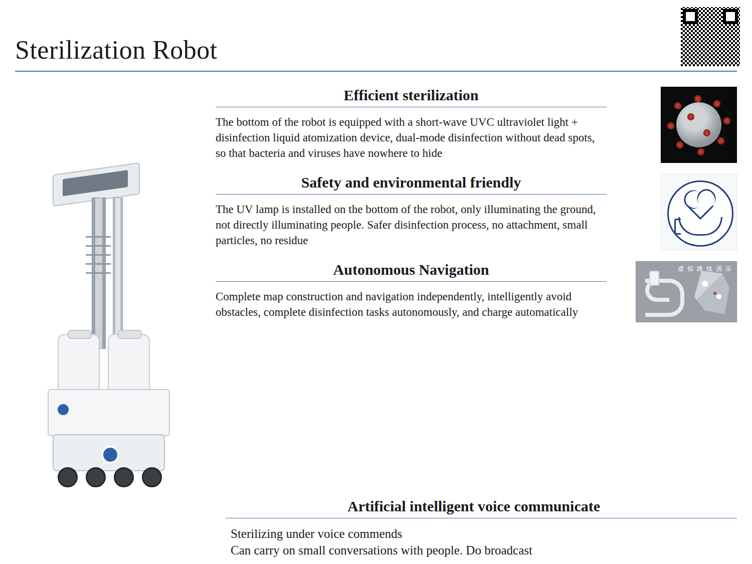Sterilization Robot
Efficient sterilization
The bottom of the robot is equipped with a short-wave UVC ultraviolet light + disinfection liquid atomization device, dual-mode disinfection without dead spots, so that bacteria and viruses have nowhere to hide
Safety and environmental friendly
The UV lamp is installed on the bottom of the robot, only illuminating the ground, not directly illuminating people. Safer disinfection process, no attachment, small particles, no residue
Autonomous Navigation
Complete map construction and navigation independently, intelligently avoid obstacles, complete disinfection tasks autonomously, and charge automatically
虚 拟 路 线 演 示
Artificial intelligent voice communicate
Sterilizing under voice commends
Can carry on small conversations with people. Do broadcast